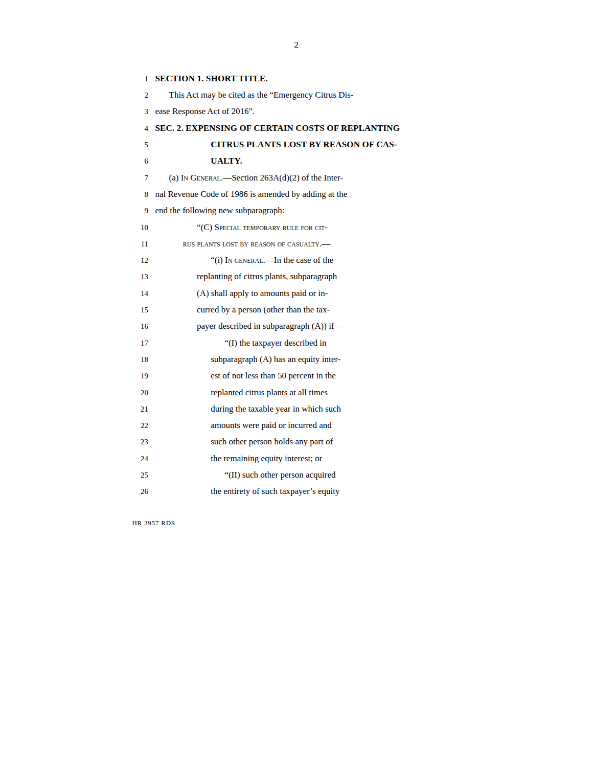2
1
SECTION 1. SHORT TITLE.
2
This Act may be cited as the “Emergency Citrus Dis-
3
ease Response Act of 2016”.
4
SEC. 2. EXPENSING OF CERTAIN COSTS OF REPLANTING
5
CITRUS PLANTS LOST BY REASON OF CAS-
6
UALTY.
7
(a) In General.—Section 263A(d)(2) of the Inter-
8
nal Revenue Code of 1986 is amended by adding at the
9
end the following new subparagraph:
10
“(C) Special temporary rule for cit-
11
rus plants lost by reason of casualty.—
12
“(i) In general.—In the case of the
13
replanting of citrus plants, subparagraph
14
(A) shall apply to amounts paid or in-
15
curred by a person (other than the tax-
16
payer described in subparagraph (A)) if—
17
“(I) the taxpayer described in
18
subparagraph (A) has an equity inter-
19
est of not less than 50 percent in the
20
replanted citrus plants at all times
21
during the taxable year in which such
22
amounts were paid or incurred and
23
such other person holds any part of
24
the remaining equity interest; or
25
“(II) such other person acquired
26
the entirety of such taxpayer’s equity
HR 3957 RDS